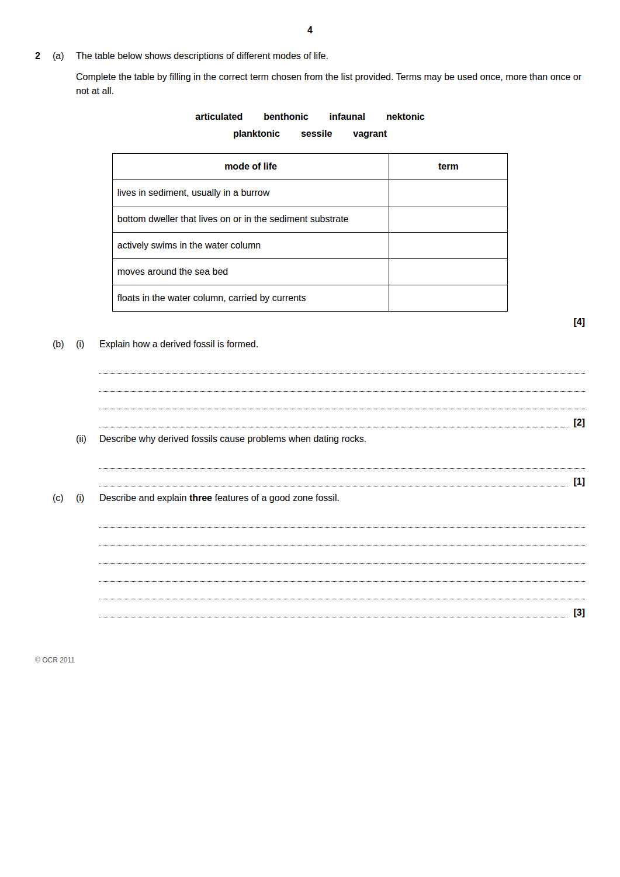4
2
(a)
The table below shows descriptions of different modes of life.
Complete the table by filling in the correct term chosen from the list provided. Terms may be used once, more than once or not at all.
articulated benthonic infaunal nektonic
planktonic sessile vagrant
| mode of life | term |
| --- | --- |
| lives in sediment, usually in a burrow | |
| bottom dweller that lives on or in the sediment substrate | |
| actively swims in the water column | |
| moves around the sea bed | |
| floats in the water column, carried by currents | |
[4]
(b)
(i)
Explain how a derived fossil is formed.
[2]
(ii)
Describe why derived fossils cause problems when dating rocks.
[1]
(c)
(i)
Describe and explain three features of a good zone fossil.
[3]
© OCR 2011